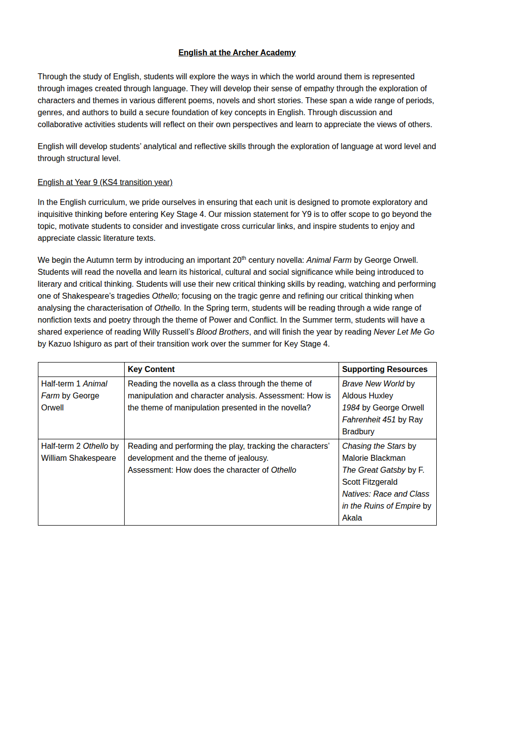English at the Archer Academy
Through the study of English, students will explore the ways in which the world around them is represented through images created through language. They will develop their sense of empathy through the exploration of characters and themes in various different poems, novels and short stories. These span a wide range of periods, genres, and authors to build a secure foundation of key concepts in English. Through discussion and collaborative activities students will reflect on their own perspectives and learn to appreciate the views of others.
English will develop students’ analytical and reflective skills through the exploration of language at word level and through structural level.
English at Year 9 (KS4 transition year)
In the English curriculum, we pride ourselves in ensuring that each unit is designed to promote exploratory and inquisitive thinking before entering Key Stage 4. Our mission statement for Y9 is to offer scope to go beyond the topic, motivate students to consider and investigate cross curricular links, and inspire students to enjoy and appreciate classic literature texts.
We begin the Autumn term by introducing an important 20th century novella: Animal Farm by George Orwell. Students will read the novella and learn its historical, cultural and social significance while being introduced to literary and critical thinking. Students will use their new critical thinking skills by reading, watching and performing one of Shakespeare’s tragedies Othello; focusing on the tragic genre and refining our critical thinking when analysing the characterisation of Othello. In the Spring term, students will be reading through a wide range of nonfiction texts and poetry through the theme of Power and Conflict. In the Summer term, students will have a shared experience of reading Willy Russell’s Blood Brothers, and will finish the year by reading Never Let Me Go by Kazuo Ishiguro as part of their transition work over the summer for Key Stage 4.
| | Key Content | Supporting Resources |
| --- | --- | --- |
| Half-term 1 Animal Farm by George Orwell | Reading the novella as a class through the theme of manipulation and character analysis. Assessment: How is the theme of manipulation presented in the novella? | Brave New World by Aldous Huxley 1984 by George Orwell Fahrenheit 451 by Ray Bradbury |
| Half-term 2 Othello by William Shakespeare | Reading and performing the play, tracking the characters’ development and the theme of jealousy. Assessment: How does the character of Othello | Chasing the Stars by Malorie Blackman The Great Gatsby by F. Scott Fitzgerald Natives: Race and Class in the Ruins of Empire by Akala |